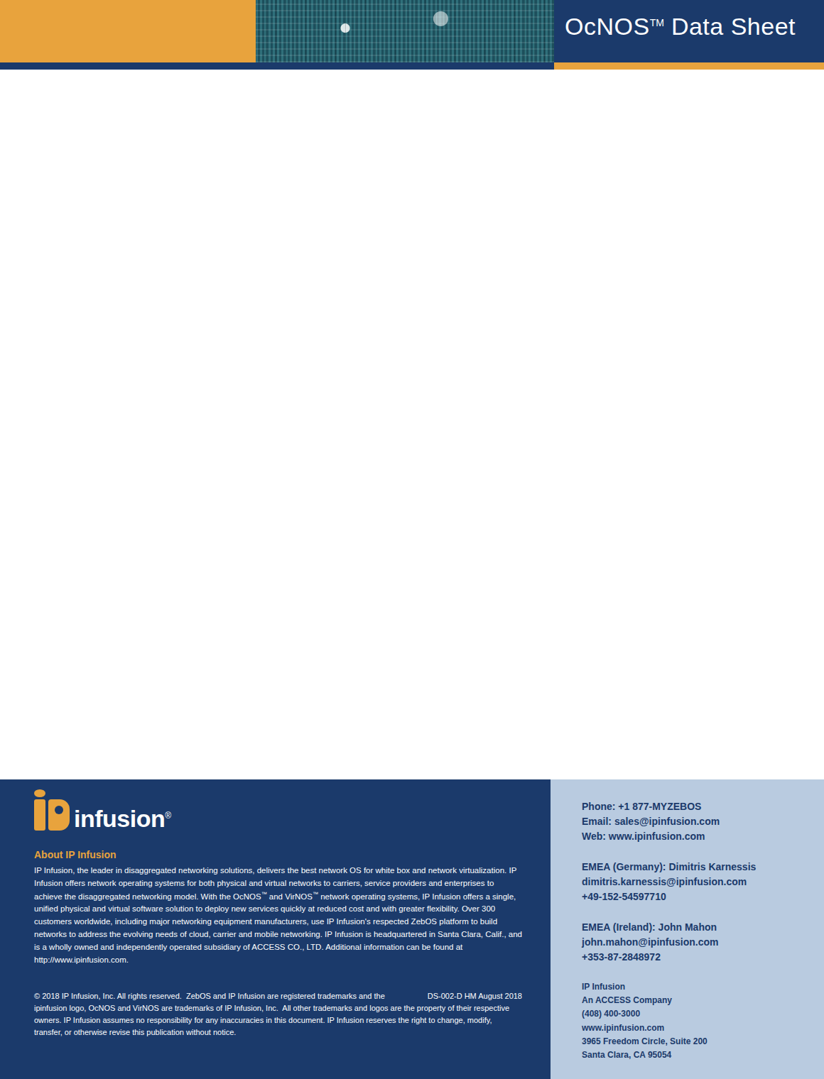OcNOSTM Data Sheet
infusion®
About IP Infusion
IP Infusion, the leader in disaggregated networking solutions, delivers the best network OS for white box and network virtualization. IP Infusion offers network operating systems for both physical and virtual networks to carriers, service providers and enterprises to achieve the disaggregated networking model. With the OcNOS™ and VirNOS™ network operating systems, IP Infusion offers a single, unified physical and virtual software solution to deploy new services quickly at reduced cost and with greater flexibility. Over 300 customers worldwide, including major networking equipment manufacturers, use IP Infusion's respected ZebOS platform to build networks to address the evolving needs of cloud, carrier and mobile networking. IP Infusion is headquartered in Santa Clara, Calif., and is a wholly owned and independently operated subsidiary of ACCESS CO., LTD. Additional information can be found at http://www.ipinfusion.com.
DS-002-D HM August 2018 © 2018 IP Infusion, Inc. All rights reserved. ZebOS and IP Infusion are registered trademarks and the ipinfusion logo, OcNOS and VirNOS are trademarks of IP Infusion, Inc. All other trademarks and logos are the property of their respective owners. IP Infusion assumes no responsibility for any inaccuracies in this document. IP Infusion reserves the right to change, modify, transfer, or otherwise revise this publication without notice.
Phone: +1 877-MYZEBOS
Email: sales@ipinfusion.com
Web: www.ipinfusion.com
EMEA (Germany): Dimitris Karnessis
dimitris.karnessis@ipinfusion.com
+49-152-54597710
EMEA (Ireland): John Mahon
john.mahon@ipinfusion.com
+353-87-2848972
IP Infusion
An ACCESS Company
(408) 400-3000
www.ipinfusion.com
3965 Freedom Circle, Suite 200
Santa Clara, CA 95054